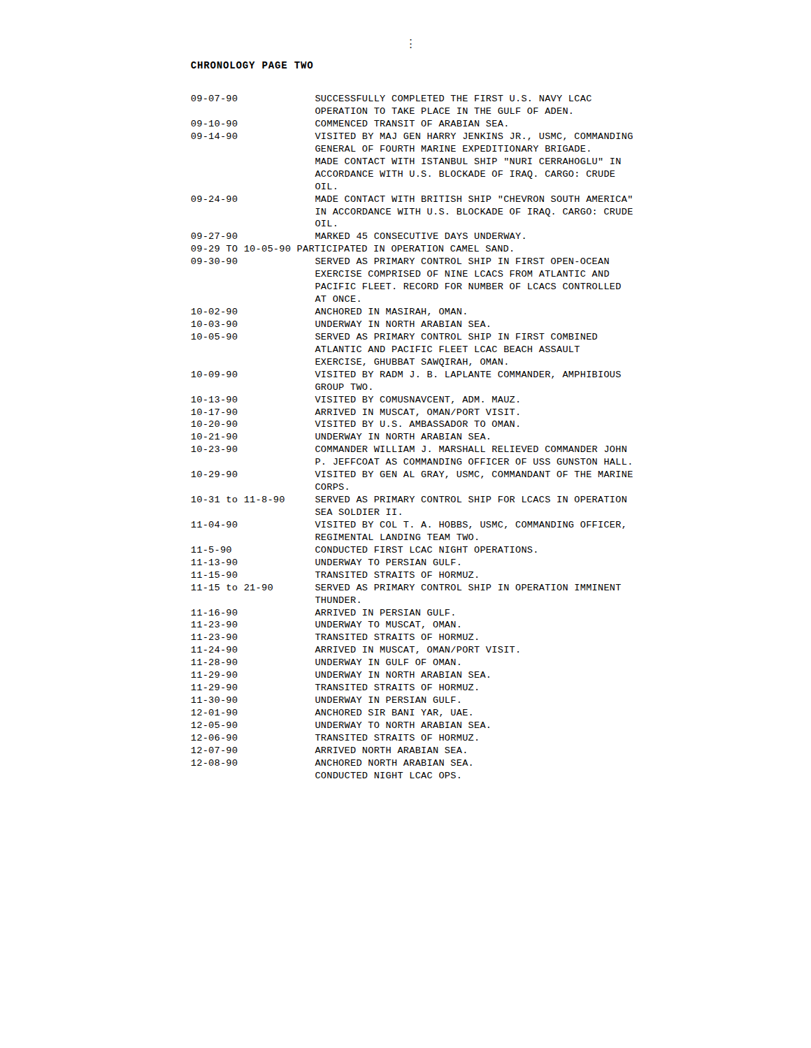⋮
Chronology Page Two
| 09-07-90 | Successfully completed the first U.S. Navy LCAC operation to take place in the Gulf of Aden. |
| 09-10-90 | Commenced transit of Arabian Sea. |
| 09-14-90 | Visited by MAJ GEN Harry Jenkins Jr., USMC, Commanding General of Fourth Marine Expeditionary Brigade. Made contact with Istanbul ship "Nuri Cerrahoglu" in accordance with U.S. blockade of Iraq. Cargo: crude oil. |
| 09-24-90 | Made contact with British ship "Chevron South America" in accordance with U.S. blockade of Iraq. Cargo: crude oil. |
| 09-27-90 | Marked 45 consecutive days underway. |
| 09-29 to 10-05-90 Participated in Operation Camel Sand. |
| 09-30-90 | Served as primary control ship in first open-ocean exercise comprised of nine LCACs from Atlantic and Pacific Fleet. Record for number of LCACs controlled at once. |
| 10-02-90 | Anchored in Masirah, Oman. |
| 10-03-90 | Underway in North Arabian Sea. |
| 10-05-90 | Served as primary control ship in first combined Atlantic and Pacific Fleet LCAC beach assault exercise, Ghubbat Sawqirah, Oman. |
| 10-09-90 | Visited by RADM J. B. LaPlante Commander, Amphibious Group Two. |
| 10-13-90 | Visited by COMUSNAVCENT, ADM. Mauz. |
| 10-17-90 | Arrived in Muscat, Oman/port visit. |
| 10-20-90 | Visited by U.S. Ambassador to Oman. |
| 10-21-90 | Underway in North Arabian Sea. |
| 10-23-90 | Commander William J. Marshall relieved Commander John P. Jeffcoat as Commanding Officer of USS Gunston Hall. |
| 10-29-90 | Visited by GEN Al Gray, USMC, Commandant of the Marine Corps. |
| 10-31 to 11-8-90 | Served as primary control ship for LCACs in Operation Sea Soldier II. |
| 11-04-90 | Visited by COL T. A. Hobbs, USMC, Commanding Officer, Regimental Landing Team Two. |
| 11-5-90 | Conducted first LCAC night operations. |
| 11-13-90 | Underway to Persian Gulf. |
| 11-15-90 | Transited Straits of Hormuz. |
| 11-15 to 21-90 | Served as primary control ship in Operation Imminent Thunder. |
| 11-16-90 | Arrived in Persian Gulf. |
| 11-23-90 | Underway to Muscat, Oman. |
| 11-23-90 | Transited Straits of Hormuz. |
| 11-24-90 | Arrived in Muscat, Oman/port visit. |
| 11-28-90 | Underway in Gulf of Oman. |
| 11-29-90 | Underway in North Arabian Sea. |
| 11-29-90 | Transited Straits of Hormuz. |
| 11-30-90 | Underway in Persian Gulf. |
| 12-01-90 | Anchored Sir Bani Yar, UAE. |
| 12-05-90 | Underway to North Arabian Sea. |
| 12-06-90 | Transited Straits of Hormuz. |
| 12-07-90 | Arrived North Arabian Sea. |
| 12-08-90 | Anchored North Arabian Sea. Conducted night LCAC ops. |